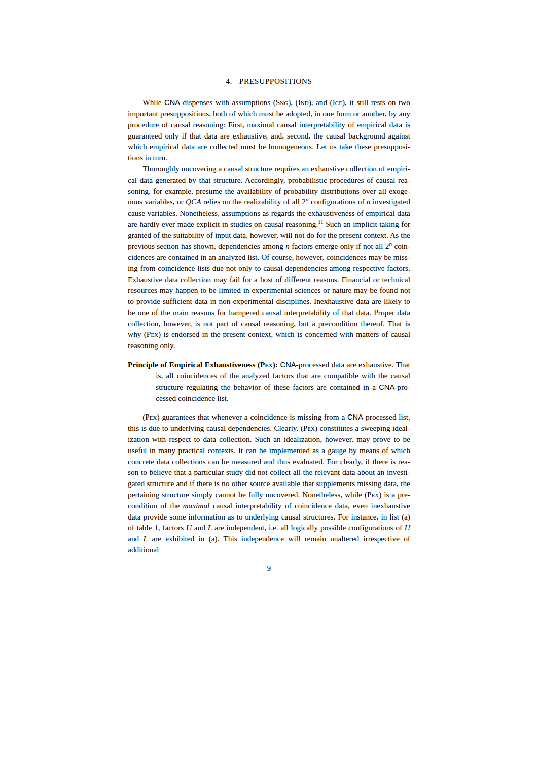4. PRESUPPOSITIONS
While CNA dispenses with assumptions (Sng), (Ind), and (Ice), it still rests on two important presuppositions, both of which must be adopted, in one form or another, by any procedure of causal reasoning: First, maximal causal interpretability of empirical data is guaranteed only if that data are exhaustive, and, second, the causal background against which empirical data are collected must be homogeneous. Let us take these presuppositions in turn.
Thoroughly uncovering a causal structure requires an exhaustive collection of empirical data generated by that structure. Accordingly, probabilistic procedures of causal reasoning, for example, presume the availability of probability distributions over all exogenous variables, or QCA relies on the realizability of all 2n configurations of n investigated cause variables. Nonetheless, assumptions as regards the exhaustiveness of empirical data are hardly ever made explicit in studies on causal reasoning.11 Such an implicit taking for granted of the suitability of input data, however, will not do for the present context. As the previous section has shown, dependencies among n factors emerge only if not all 2n coincidences are contained in an analyzed list. Of course, however, coincidences may be missing from coincidence lists due not only to causal dependencies among respective factors. Exhaustive data collection may fail for a host of different reasons. Financial or technical resources may happen to be limited in experimental sciences or nature may be found not to provide sufficient data in non-experimental disciplines. Inexhaustive data are likely to be one of the main reasons for hampered causal interpretability of that data. Proper data collection, however, is not part of causal reasoning, but a precondition thereof. That is why (Pex) is endorsed in the present context, which is concerned with matters of causal reasoning only.
Principle of Empirical Exhaustiveness (Pex): CNA-processed data are exhaustive. That is, all coincidences of the analyzed factors that are compatible with the causal structure regulating the behavior of these factors are contained in a CNA-processed coincidence list.
(Pex) guarantees that whenever a coincidence is missing from a CNA-processed list, this is due to underlying causal dependencies. Clearly, (Pex) constitutes a sweeping idealization with respect to data collection. Such an idealization, however, may prove to be useful in many practical contexts. It can be implemented as a gauge by means of which concrete data collections can be measured and thus evaluated. For clearly, if there is reason to believe that a particular study did not collect all the relevant data about an investigated structure and if there is no other source available that supplements missing data, the pertaining structure simply cannot be fully uncovered. Nonetheless, while (Pex) is a precondition of the maximal causal interpretability of coincidence data, even inexhaustive data provide some information as to underlying causal structures. For instance, in list (a) of table 1, factors U and L are independent, i.e. all logically possible configurations of U and L are exhibited in (a). This independence will remain unaltered irrespective of additional
9